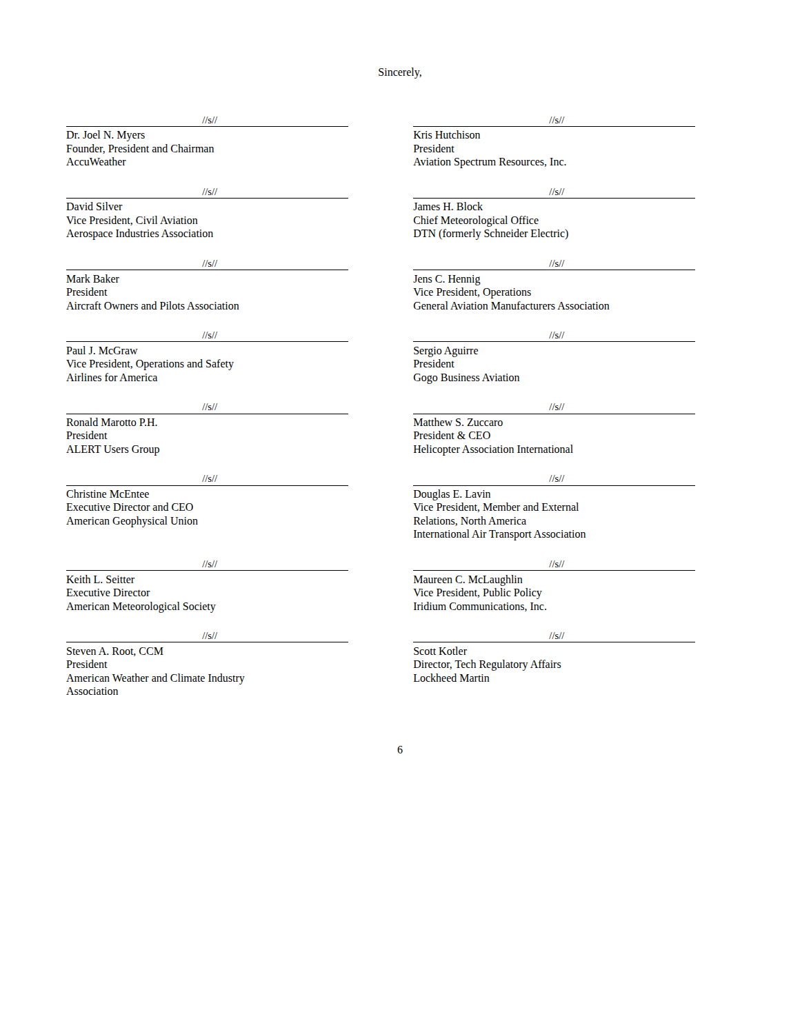Sincerely,
| //s// Dr. Joel N. Myers Founder, President and Chairman AccuWeather | //s// Kris Hutchison President Aviation Spectrum Resources, Inc. |
| //s// David Silver Vice President, Civil Aviation Aerospace Industries Association | //s// James H. Block Chief Meteorological Office DTN (formerly Schneider Electric) |
| //s// Mark Baker President Aircraft Owners and Pilots Association | //s// Jens C. Hennig Vice President, Operations General Aviation Manufacturers Association |
| //s// Paul J. McGraw Vice President, Operations and Safety Airlines for America | //s// Sergio Aguirre President Gogo Business Aviation |
| //s// Ronald Marotto P.H. President ALERT Users Group | //s// Matthew S. Zuccaro President & CEO Helicopter Association International |
| //s// Christine McEntee Executive Director and CEO American Geophysical Union | //s// Douglas E. Lavin Vice President, Member and External Relations, North America International Air Transport Association |
| //s// Keith L. Seitter Executive Director American Meteorological Society | //s// Maureen C. McLaughlin Vice President, Public Policy Iridium Communications, Inc. |
| //s// Steven A. Root, CCM President American Weather and Climate Industry Association | //s// Scott Kotler Director, Tech Regulatory Affairs Lockheed Martin |
6